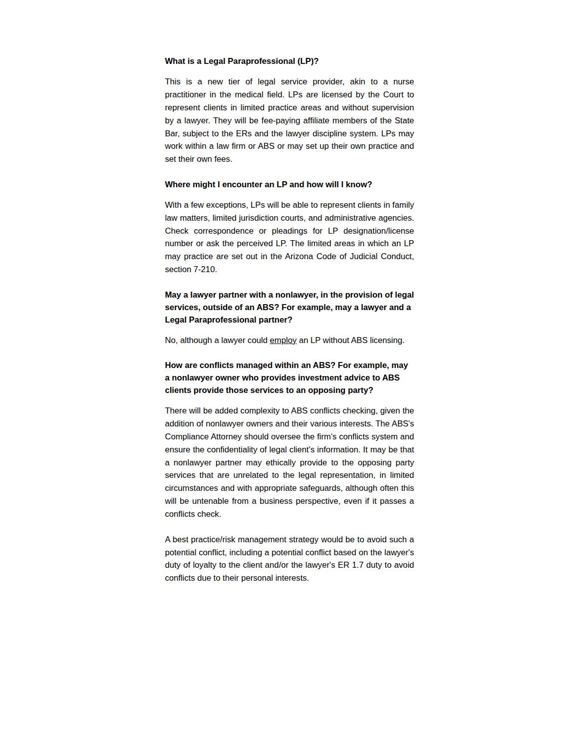What is a Legal Paraprofessional (LP)?
This is a new tier of legal service provider, akin to a nurse practitioner in the medical field. LPs are licensed by the Court to represent clients in limited practice areas and without supervision by a lawyer. They will be fee-paying affiliate members of the State Bar, subject to the ERs and the lawyer discipline system. LPs may work within a law firm or ABS or may set up their own practice and set their own fees.
Where might I encounter an LP and how will I know?
With a few exceptions, LPs will be able to represent clients in family law matters, limited jurisdiction courts, and administrative agencies. Check correspondence or pleadings for LP designation/license number or ask the perceived LP. The limited areas in which an LP may practice are set out in the Arizona Code of Judicial Conduct, section 7-210.
May a lawyer partner with a nonlawyer, in the provision of legal services, outside of an ABS? For example, may a lawyer and a Legal Paraprofessional partner?
No, although a lawyer could employ an LP without ABS licensing.
How are conflicts managed within an ABS? For example, may a nonlawyer owner who provides investment advice to ABS clients provide those services to an opposing party?
There will be added complexity to ABS conflicts checking, given the addition of nonlawyer owners and their various interests. The ABS's Compliance Attorney should oversee the firm's conflicts system and ensure the confidentiality of legal client's information. It may be that a nonlawyer partner may ethically provide to the opposing party services that are unrelated to the legal representation, in limited circumstances and with appropriate safeguards, although often this will be untenable from a business perspective, even if it passes a conflicts check.
A best practice/risk management strategy would be to avoid such a potential conflict, including a potential conflict based on the lawyer's duty of loyalty to the client and/or the lawyer's ER 1.7 duty to avoid conflicts due to their personal interests.